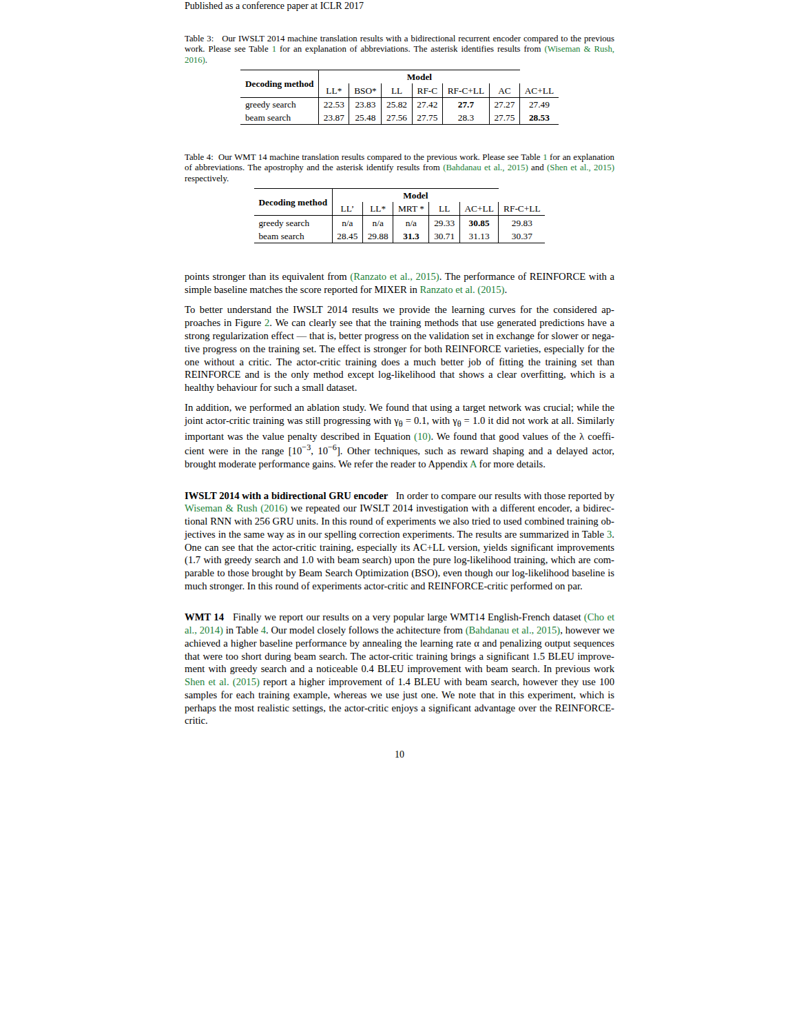Published as a conference paper at ICLR 2017
Table 3: Our IWSLT 2014 machine translation results with a bidirectional recurrent encoder compared to the previous work. Please see Table 1 for an explanation of abbreviations. The asterisk identifies results from (Wiseman & Rush, 2016).
| Decoding method | Model |
| --- | --- |
| LL* | BSO* | LL | RF-C | RF-C+LL | AC | AC+LL |
| greedy search | 22.53 | 23.83 | 25.82 | 27.42 | 27.7 | 27.27 | 27.49 |
| beam search | 23.87 | 25.48 | 27.56 | 27.75 | 28.3 | 27.75 | 28.53 |
Table 4: Our WMT 14 machine translation results compared to the previous work. Please see Table 1 for an explanation of abbreviations. The apostrophy and the asterisk identify results from (Bahdanau et al., 2015) and (Shen et al., 2015) respectively.
| Decoding method | Model |
| --- | --- |
| LL’ | LL* | MRT * | LL | AC+LL | RF-C+LL |
| greedy search | n/a | n/a | n/a | 29.33 | 30.85 | 29.83 |
| beam search | 28.45 | 29.88 | 31.3 | 30.71 | 31.13 | 30.37 |
points stronger than its equivalent from (Ranzato et al., 2015). The performance of REINFORCE with a simple baseline matches the score reported for MIXER in Ranzato et al. (2015).
To better understand the IWSLT 2014 results we provide the learning curves for the considered approaches in Figure 2. We can clearly see that the training methods that use generated predictions have a strong regularization effect — that is, better progress on the validation set in exchange for slower or negative progress on the training set. The effect is stronger for both REINFORCE varieties, especially for the one without a critic. The actor-critic training does a much better job of fitting the training set than REINFORCE and is the only method except log-likelihood that shows a clear overfitting, which is a healthy behaviour for such a small dataset.
In addition, we performed an ablation study. We found that using a target network was crucial; while the joint actor-critic training was still progressing with γθ = 0.1, with γθ = 1.0 it did not work at all. Similarly important was the value penalty described in Equation (10). We found that good values of the λ coefficient were in the range [10−3, 10−6]. Other techniques, such as reward shaping and a delayed actor, brought moderate performance gains. We refer the reader to Appendix A for more details.
IWSLT 2014 with a bidirectional GRU encoder In order to compare our results with those reported by Wiseman & Rush (2016) we repeated our IWSLT 2014 investigation with a different encoder, a bidirectional RNN with 256 GRU units. In this round of experiments we also tried to used combined training objectives in the same way as in our spelling correction experiments. The results are summarized in Table 3. One can see that the actor-critic training, especially its AC+LL version, yields significant improvements (1.7 with greedy search and 1.0 with beam search) upon the pure log-likelihood training, which are comparable to those brought by Beam Search Optimization (BSO), even though our log-likelihood baseline is much stronger. In this round of experiments actor-critic and REINFORCE-critic performed on par.
WMT 14 Finally we report our results on a very popular large WMT14 English-French dataset (Cho et al., 2014) in Table 4. Our model closely follows the achitecture from (Bahdanau et al., 2015), however we achieved a higher baseline performance by annealing the learning rate α and penalizing output sequences that were too short during beam search. The actor-critic training brings a significant 1.5 BLEU improvement with greedy search and a noticeable 0.4 BLEU improvement with beam search. In previous work Shen et al. (2015) report a higher improvement of 1.4 BLEU with beam search, however they use 100 samples for each training example, whereas we use just one. We note that in this experiment, which is perhaps the most realistic settings, the actor-critic enjoys a significant advantage over the REINFORCE-critic.
10